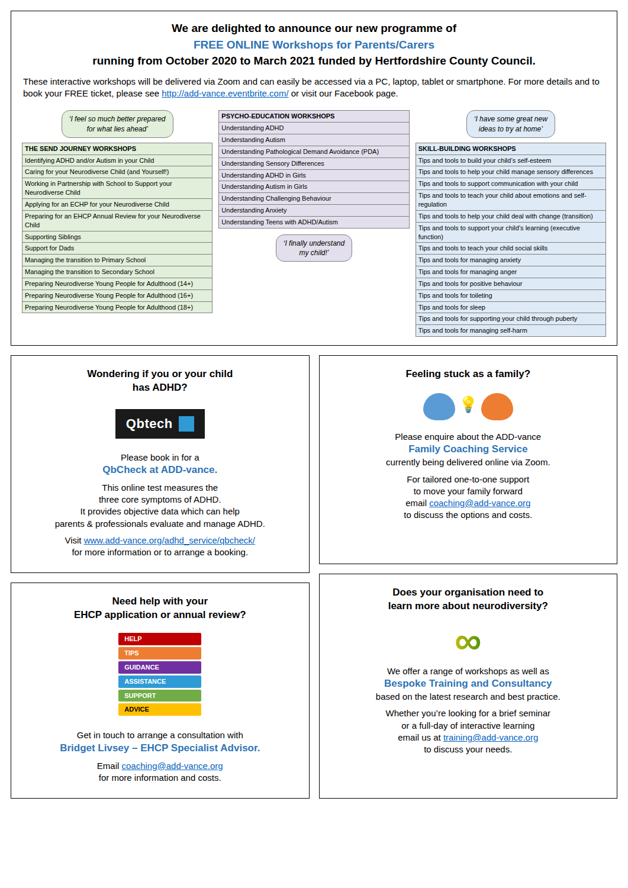We are delighted to announce our new programme of
FREE ONLINE Workshops for Parents/Carers
running from October 2020 to March 2021 funded by Hertfordshire County Council.
These interactive workshops will be delivered via Zoom and can easily be accessed via a PC, laptop, tablet or smartphone. For more details and to book your FREE ticket, please see http://add-vance.eventbrite.com/ or visit our Facebook page.
‘I feel so much better prepared
for what lies ahead’
| THE SEND JOURNEY WORKSHOPS |
| --- |
| Identifying ADHD and/or Autism in your Child |
| Caring for your Neurodiverse Child (and Yourself!) |
| Working in Partnership with School to Support your Neurodiverse Child |
| Applying for an ECHP for your Neurodiverse Child |
| Preparing for an EHCP Annual Review for your Neurodiverse Child |
| Supporting Siblings |
| Support for Dads |
| Managing the transition to Primary School |
| Managing the transition to Secondary School |
| Preparing Neurodiverse Young People for Adulthood (14+) |
| Preparing Neurodiverse Young People for Adulthood (16+) |
| Preparing Neurodiverse Young People for Adulthood (18+) |
| PSYCHO-EDUCATION WORKSHOPS |
| --- |
| Understanding ADHD |
| Understanding Autism |
| Understanding Pathological Demand Avoidance (PDA) |
| Understanding Sensory Differences |
| Understanding ADHD in Girls |
| Understanding Autism in Girls |
| Understanding Challenging Behaviour |
| Understanding Anxiety |
| Understanding Teens with ADHD/Autism |
‘I finally understand
my child!’
‘I have some great new
ideas to try at home’
| SKILL-BUILDING WORKSHOPS |
| --- |
| Tips and tools to build your child’s self-esteem |
| Tips and tools to help your child manage sensory differences |
| Tips and tools to support communication with your child |
| Tips and tools to teach your child about emotions and self-regulation |
| Tips and tools to help your child deal with change (transition) |
| Tips and tools to support your child’s learning (executive function) |
| Tips and tools to teach your child social skills |
| Tips and tools for managing anxiety |
| Tips and tools for managing anger |
| Tips and tools for positive behaviour |
| Tips and tools for toileting |
| Tips and tools for sleep |
| Tips and tools for supporting your child through puberty |
| Tips and tools for managing self-harm |
Wondering if you or your child
has ADHD?
Qbtech
Please book in for a
QbCheck at ADD-vance.
This online test measures the
three core symptoms of ADHD.
It provides objective data which can help
parents & professionals evaluate and manage ADHD.
Visit www.add-vance.org/adhd_service/qbcheck/
for more information or to arrange a booking.
Need help with your
EHCP application or annual review?
HELP TIPS GUIDANCE ASSISTANCE SUPPORT ADVICE
Get in touch to arrange a consultation with
Bridget Livsey – EHCP Specialist Advisor.
Email coaching@add-vance.org
for more information and costs.
Feeling stuck as a family?
💡
Please enquire about the ADD-vance
Family Coaching Service
currently being delivered online via Zoom.
For tailored one-to-one support
to move your family forward
email coaching@add-vance.org
to discuss the options and costs.
Does your organisation need to
learn more about neurodiversity?
∞
We offer a range of workshops as well as
Bespoke Training and Consultancy
based on the latest research and best practice.
Whether you’re looking for a brief seminar
or a full-day of interactive learning
email us at training@add-vance.org
to discuss your needs.